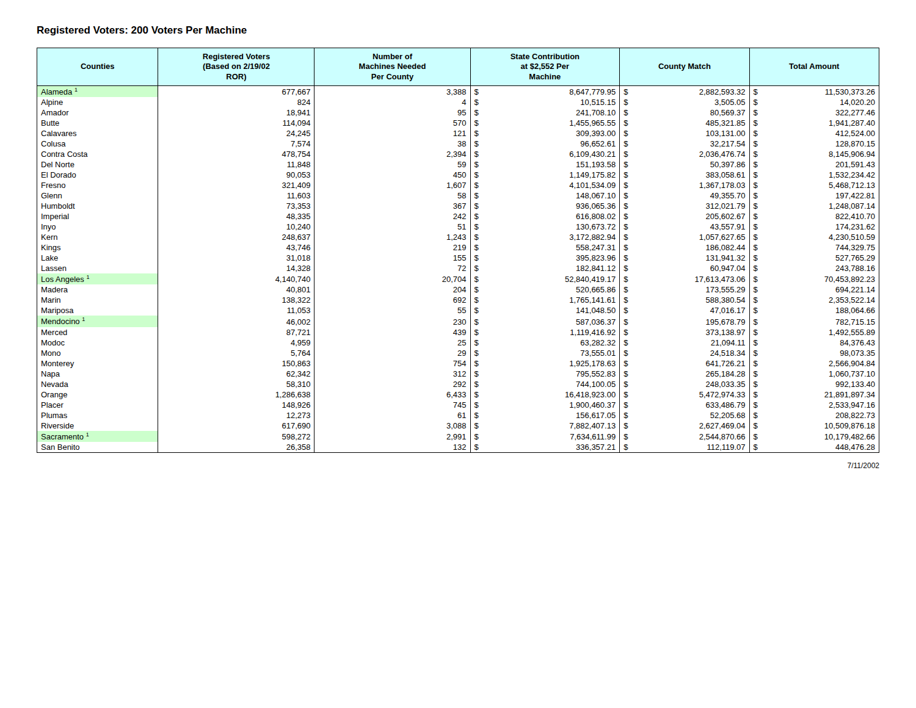Registered Voters: 200 Voters Per Machine
| Counties | Registered Voters (Based on 2/19/02 ROR) | Number of Machines Needed Per County | State Contribution at $2,552 Per Machine | County Match | Total Amount |
| --- | --- | --- | --- | --- | --- |
| Alameda 1 | 677,667 | 3,388 | $ | 8,647,779.95 | $ | 2,882,593.32 | $ | 11,530,373.26 |
| Alpine | 824 | 4 | $ | 10,515.15 | $ | 3,505.05 | $ | 14,020.20 |
| Amador | 18,941 | 95 | $ | 241,708.10 | $ | 80,569.37 | $ | 322,277.46 |
| Butte | 114,094 | 570 | $ | 1,455,965.55 | $ | 485,321.85 | $ | 1,941,287.40 |
| Calavares | 24,245 | 121 | $ | 309,393.00 | $ | 103,131.00 | $ | 412,524.00 |
| Colusa | 7,574 | 38 | $ | 96,652.61 | $ | 32,217.54 | $ | 128,870.15 |
| Contra Costa | 478,754 | 2,394 | $ | 6,109,430.21 | $ | 2,036,476.74 | $ | 8,145,906.94 |
| Del Norte | 11,848 | 59 | $ | 151,193.58 | $ | 50,397.86 | $ | 201,591.43 |
| El Dorado | 90,053 | 450 | $ | 1,149,175.82 | $ | 383,058.61 | $ | 1,532,234.42 |
| Fresno | 321,409 | 1,607 | $ | 4,101,534.09 | $ | 1,367,178.03 | $ | 5,468,712.13 |
| Glenn | 11,603 | 58 | $ | 148,067.10 | $ | 49,355.70 | $ | 197,422.81 |
| Humboldt | 73,353 | 367 | $ | 936,065.36 | $ | 312,021.79 | $ | 1,248,087.14 |
| Imperial | 48,335 | 242 | $ | 616,808.02 | $ | 205,602.67 | $ | 822,410.70 |
| Inyo | 10,240 | 51 | $ | 130,673.72 | $ | 43,557.91 | $ | 174,231.62 |
| Kern | 248,637 | 1,243 | $ | 3,172,882.94 | $ | 1,057,627.65 | $ | 4,230,510.59 |
| Kings | 43,746 | 219 | $ | 558,247.31 | $ | 186,082.44 | $ | 744,329.75 |
| Lake | 31,018 | 155 | $ | 395,823.96 | $ | 131,941.32 | $ | 527,765.29 |
| Lassen | 14,328 | 72 | $ | 182,841.12 | $ | 60,947.04 | $ | 243,788.16 |
| Los Angeles 1 | 4,140,740 | 20,704 | $ | 52,840,419.17 | $ | 17,613,473.06 | $ | 70,453,892.23 |
| Madera | 40,801 | 204 | $ | 520,665.86 | $ | 173,555.29 | $ | 694,221.14 |
| Marin | 138,322 | 692 | $ | 1,765,141.61 | $ | 588,380.54 | $ | 2,353,522.14 |
| Mariposa | 11,053 | 55 | $ | 141,048.50 | $ | 47,016.17 | $ | 188,064.66 |
| Mendocino 1 | 46,002 | 230 | $ | 587,036.37 | $ | 195,678.79 | $ | 782,715.15 |
| Merced | 87,721 | 439 | $ | 1,119,416.92 | $ | 373,138.97 | $ | 1,492,555.89 |
| Modoc | 4,959 | 25 | $ | 63,282.32 | $ | 21,094.11 | $ | 84,376.43 |
| Mono | 5,764 | 29 | $ | 73,555.01 | $ | 24,518.34 | $ | 98,073.35 |
| Monterey | 150,863 | 754 | $ | 1,925,178.63 | $ | 641,726.21 | $ | 2,566,904.84 |
| Napa | 62,342 | 312 | $ | 795,552.83 | $ | 265,184.28 | $ | 1,060,737.10 |
| Nevada | 58,310 | 292 | $ | 744,100.05 | $ | 248,033.35 | $ | 992,133.40 |
| Orange | 1,286,638 | 6,433 | $ | 16,418,923.00 | $ | 5,472,974.33 | $ | 21,891,897.34 |
| Placer | 148,926 | 745 | $ | 1,900,460.37 | $ | 633,486.79 | $ | 2,533,947.16 |
| Plumas | 12,273 | 61 | $ | 156,617.05 | $ | 52,205.68 | $ | 208,822.73 |
| Riverside | 617,690 | 3,088 | $ | 7,882,407.13 | $ | 2,627,469.04 | $ | 10,509,876.18 |
| Sacramento 1 | 598,272 | 2,991 | $ | 7,634,611.99 | $ | 2,544,870.66 | $ | 10,179,482.66 |
| San Benito | 26,358 | 132 | $ | 336,357.21 | $ | 112,119.07 | $ | 448,476.28 |
7/11/2002